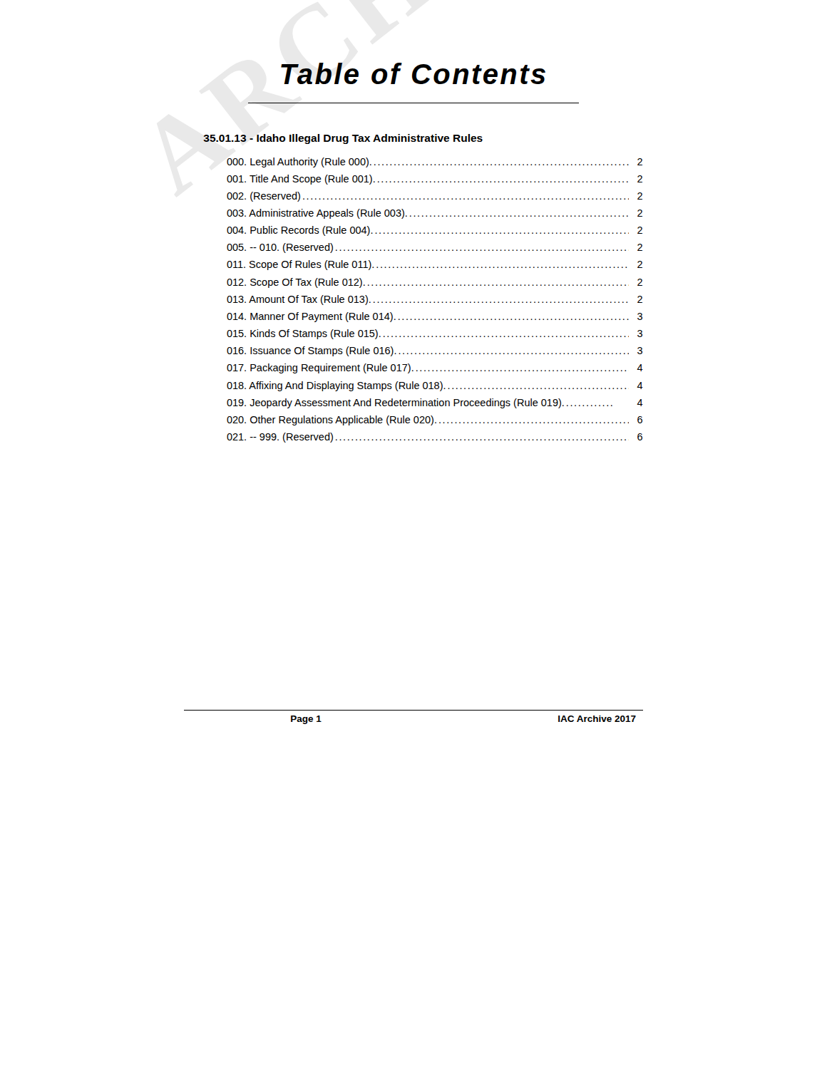ARCHIVE
Table of Contents
35.01.13 - Idaho Illegal Drug Tax Administrative Rules
000. Legal Authority (Rule 000). ........................................................................... 2
001. Title And Scope (Rule 001). ........................................................................... 2
002. (Reserved) ..................................................................................................... 2
003. Administrative Appeals (Rule 003). .................................................................. 2
004. Public Records (Rule 004). ............................................................................ 2
005. -- 010. (Reserved) .............................................................................................. 2
011. Scope Of Rules (Rule 011). ........................................................................... 2
012. Scope Of Tax (Rule 012). .............................................................................. 2
013. Amount Of Tax (Rule 013). ............................................................................ 2
014. Manner Of Payment (Rule 014). ..................................................................... 3
015. Kinds Of Stamps (Rule 015). ......................................................................... 3
016. Issuance Of Stamps (Rule 016). ..................................................................... 3
017. Packaging Requirement (Rule 017). ............................................................... 4
018. Affixing And Displaying Stamps (Rule 018). ................................................... 4
019. Jeopardy Assessment And Redetermination Proceedings (Rule 019). ............ 4
020. Other Regulations Applicable (Rule 020). ......................................................... 6
021. -- 999. (Reserved) .............................................................................................. 6
Page 1
IAC Archive 2017